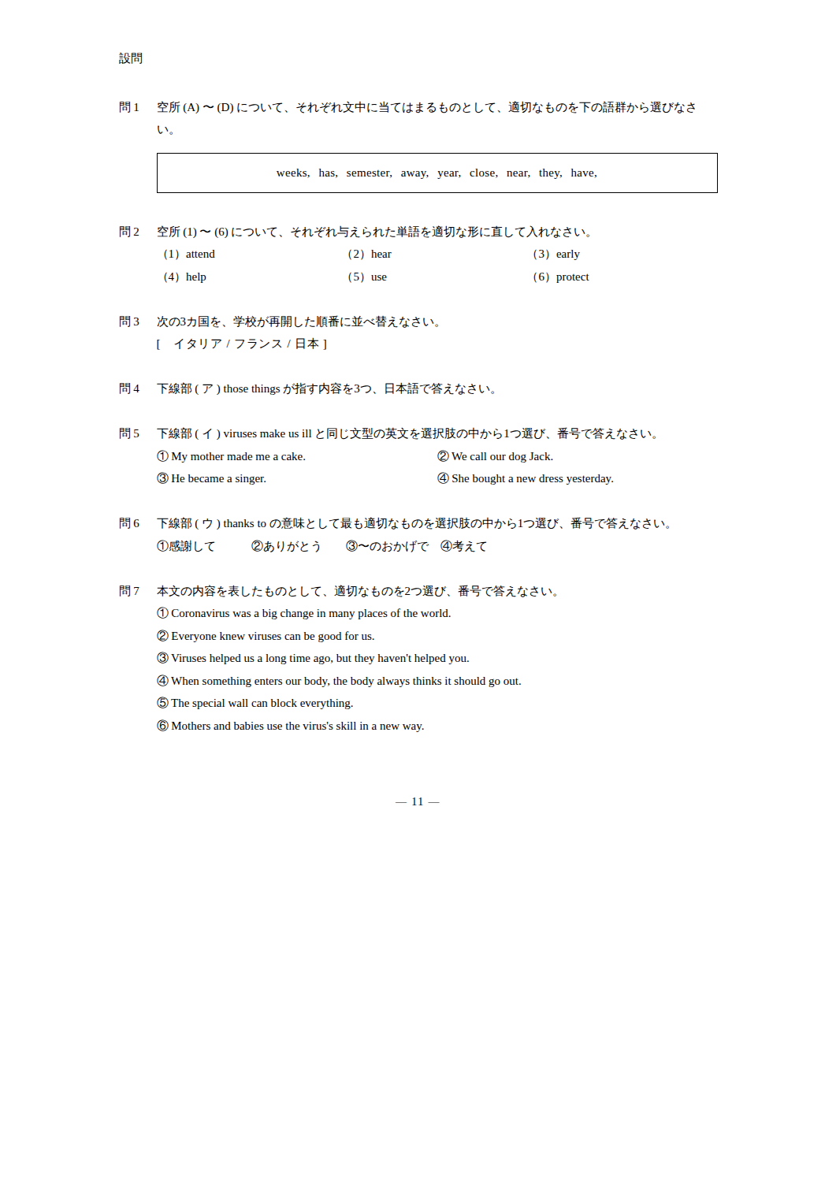設問
問 1
空所 (A) 〜 (D) について、それぞれ文中に当てはまるものとして、適切なものを下の語群から選びなさい。
weeks, has, semester, away, year, close, near, they, have,
問 2
空所 (1) 〜 (6) について、それぞれ与えられた単語を適切な形に直して入れなさい。
（1）attend
（2）hear
（3）early
（4）help
（5）use
（6）protect
問 3
次の3カ国を、学校が再開した順番に並べ替えなさい。
[　イタリア / フランス / 日本 ]
問 4
下線部 ( ア ) those things が指す内容を3つ、日本語で答えなさい。
問 5
下線部 ( イ ) viruses make us ill と同じ文型の英文を選択肢の中から1つ選び、番号で答えなさい。
① My mother made me a cake.
② We call our dog Jack.
③ He became a singer.
④ She bought a new dress yesterday.
問 6
下線部 ( ウ ) thanks to の意味として最も適切なものを選択肢の中から1つ選び、番号で答えなさい。
①感謝して　　　②ありがとう　　③〜のおかげで　④考えて
問 7
本文の内容を表したものとして、適切なものを2つ選び、番号で答えなさい。
① Coronavirus was a big change in many places of the world.
② Everyone knew viruses can be good for us.
③ Viruses helped us a long time ago, but they haven't helped you.
④ When something enters our body, the body always thinks it should go out.
⑤ The special wall can block everything.
⑥ Mothers and babies use the virus's skill in a new way.
— 11 —